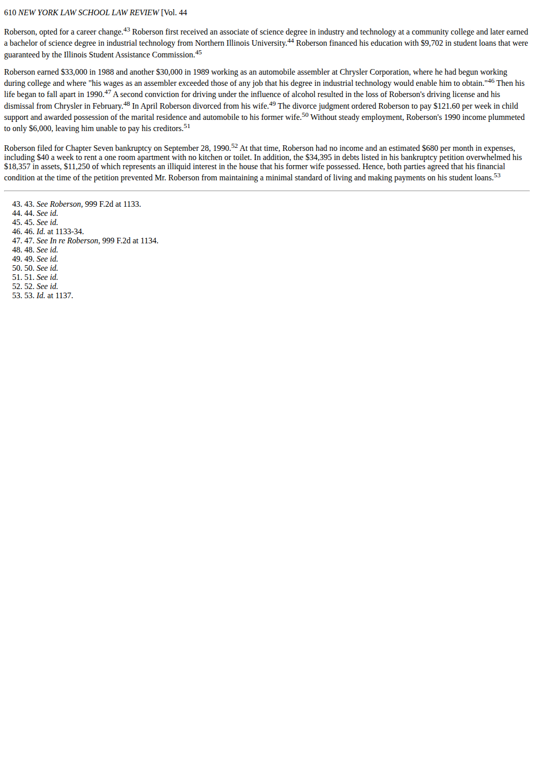610 NEW YORK LAW SCHOOL LAW REVIEW [Vol. 44
Roberson, opted for a career change.43 Roberson first received an associate of science degree in industry and technology at a community college and later earned a bachelor of science degree in industrial technology from Northern Illinois University.44 Roberson financed his education with $9,702 in student loans that were guaranteed by the Illinois Student Assistance Commission.45
Roberson earned $33,000 in 1988 and another $30,000 in 1989 working as an automobile assembler at Chrysler Corporation, where he had begun working during college and where "his wages as an assembler exceeded those of any job that his degree in industrial technology would enable him to obtain."46 Then his life began to fall apart in 1990.47 A second conviction for driving under the influence of alcohol resulted in the loss of Roberson's driving license and his dismissal from Chrysler in February.48 In April Roberson divorced from his wife.49 The divorce judgment ordered Roberson to pay $121.60 per week in child support and awarded possession of the marital residence and automobile to his former wife.50 Without steady employment, Roberson's 1990 income plummeted to only $6,000, leaving him unable to pay his creditors.51
Roberson filed for Chapter Seven bankruptcy on September 28, 1990.52 At that time, Roberson had no income and an estimated $680 per month in expenses, including $40 a week to rent a one room apartment with no kitchen or toilet. In addition, the $34,395 in debts listed in his bankruptcy petition overwhelmed his $18,357 in assets, $11,250 of which represents an illiquid interest in the house that his former wife possessed. Hence, both parties agreed that his financial condition at the time of the petition prevented Mr. Roberson from maintaining a minimal standard of living and making payments on his student loans.53
43. See Roberson, 999 F.2d at 1133.
44. See id.
45. See id.
46. Id. at 1133-34.
47. See In re Roberson, 999 F.2d at 1134.
48. See id.
49. See id.
50. See id.
51. See id.
52. See id.
53. Id. at 1137.